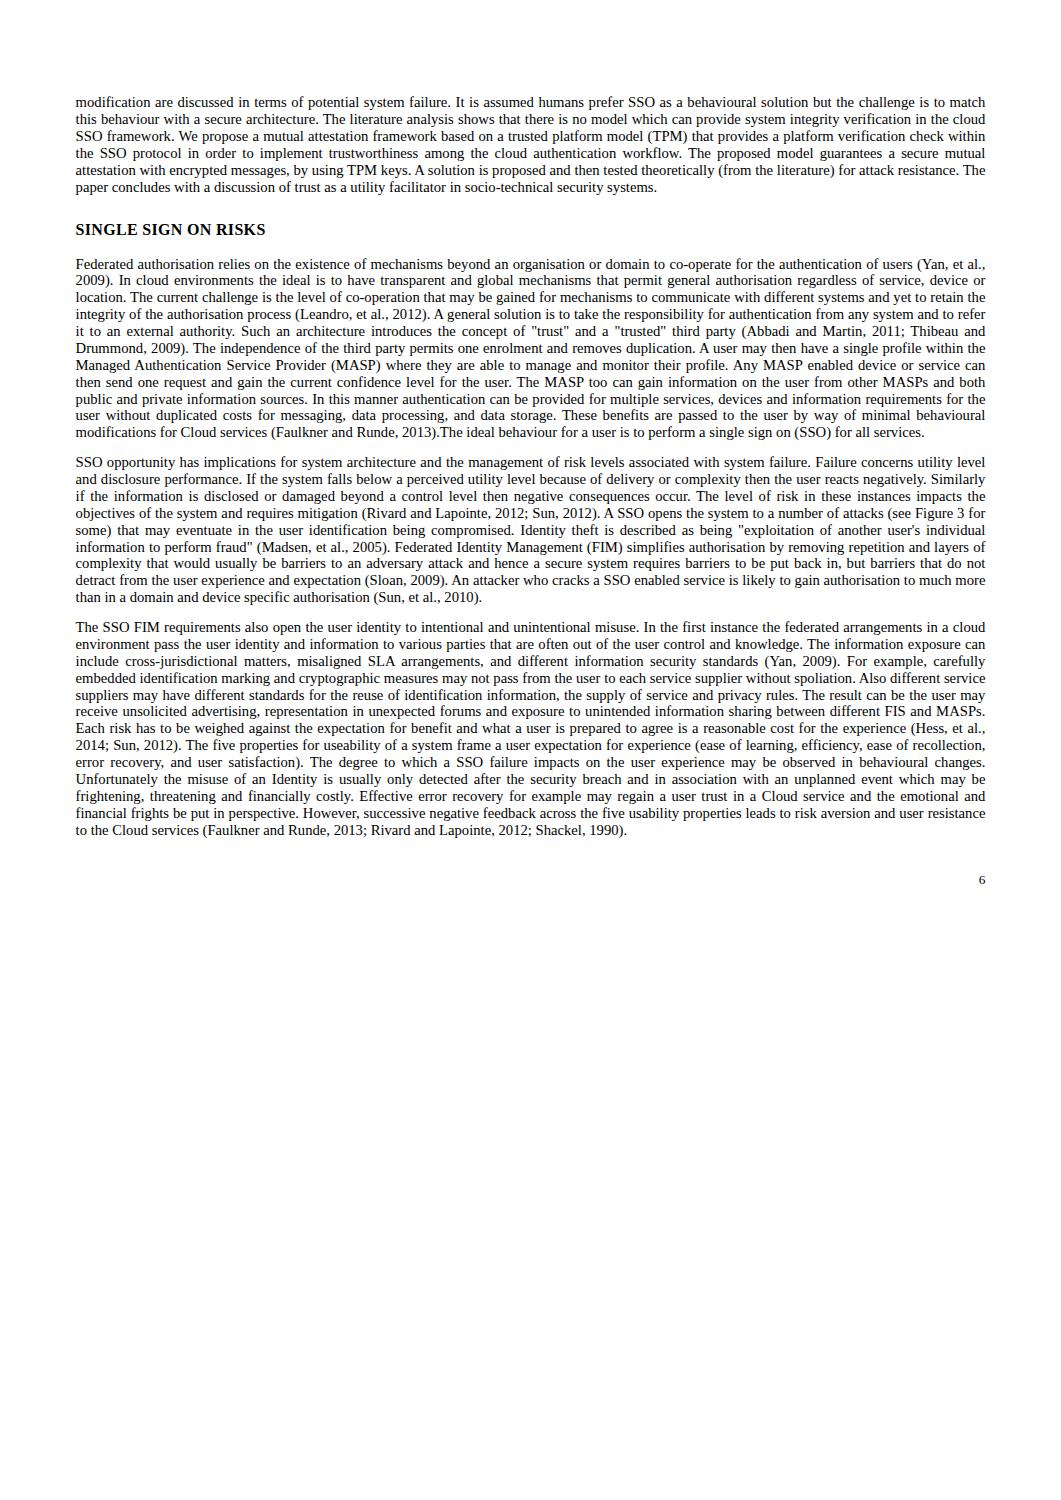modification are discussed in terms of potential system failure. It is assumed humans prefer SSO as a behavioural solution but the challenge is to match this behaviour with a secure architecture. The literature analysis shows that there is no model which can provide system integrity verification in the cloud SSO framework. We propose a mutual attestation framework based on a trusted platform model (TPM) that provides a platform verification check within the SSO protocol in order to implement trustworthiness among the cloud authentication workflow. The proposed model guarantees a secure mutual attestation with encrypted messages, by using TPM keys. A solution is proposed and then tested theoretically (from the literature) for attack resistance. The paper concludes with a discussion of trust as a utility facilitator in socio-technical security systems.
SINGLE SIGN ON RISKS
Federated authorisation relies on the existence of mechanisms beyond an organisation or domain to co-operate for the authentication of users (Yan, et al., 2009). In cloud environments the ideal is to have transparent and global mechanisms that permit general authorisation regardless of service, device or location. The current challenge is the level of co-operation that may be gained for mechanisms to communicate with different systems and yet to retain the integrity of the authorisation process (Leandro, et al., 2012). A general solution is to take the responsibility for authentication from any system and to refer it to an external authority. Such an architecture introduces the concept of "trust" and a "trusted" third party (Abbadi and Martin, 2011; Thibeau and Drummond, 2009). The independence of the third party permits one enrolment and removes duplication. A user may then have a single profile within the Managed Authentication Service Provider (MASP) where they are able to manage and monitor their profile. Any MASP enabled device or service can then send one request and gain the current confidence level for the user. The MASP too can gain information on the user from other MASPs and both public and private information sources. In this manner authentication can be provided for multiple services, devices and information requirements for the user without duplicated costs for messaging, data processing, and data storage. These benefits are passed to the user by way of minimal behavioural modifications for Cloud services (Faulkner and Runde, 2013).The ideal behaviour for a user is to perform a single sign on (SSO) for all services.
SSO opportunity has implications for system architecture and the management of risk levels associated with system failure. Failure concerns utility level and disclosure performance. If the system falls below a perceived utility level because of delivery or complexity then the user reacts negatively. Similarly if the information is disclosed or damaged beyond a control level then negative consequences occur. The level of risk in these instances impacts the objectives of the system and requires mitigation (Rivard and Lapointe, 2012; Sun, 2012). A SSO opens the system to a number of attacks (see Figure 3 for some) that may eventuate in the user identification being compromised. Identity theft is described as being "exploitation of another user's individual information to perform fraud" (Madsen, et al., 2005). Federated Identity Management (FIM) simplifies authorisation by removing repetition and layers of complexity that would usually be barriers to an adversary attack and hence a secure system requires barriers to be put back in, but barriers that do not detract from the user experience and expectation (Sloan, 2009). An attacker who cracks a SSO enabled service is likely to gain authorisation to much more than in a domain and device specific authorisation (Sun, et al., 2010).
The SSO FIM requirements also open the user identity to intentional and unintentional misuse. In the first instance the federated arrangements in a cloud environment pass the user identity and information to various parties that are often out of the user control and knowledge. The information exposure can include cross-jurisdictional matters, misaligned SLA arrangements, and different information security standards (Yan, 2009). For example, carefully embedded identification marking and cryptographic measures may not pass from the user to each service supplier without spoliation. Also different service suppliers may have different standards for the reuse of identification information, the supply of service and privacy rules. The result can be the user may receive unsolicited advertising, representation in unexpected forums and exposure to unintended information sharing between different FIS and MASPs. Each risk has to be weighed against the expectation for benefit and what a user is prepared to agree is a reasonable cost for the experience (Hess, et al., 2014; Sun, 2012). The five properties for useability of a system frame a user expectation for experience (ease of learning, efficiency, ease of recollection, error recovery, and user satisfaction). The degree to which a SSO failure impacts on the user experience may be observed in behavioural changes. Unfortunately the misuse of an Identity is usually only detected after the security breach and in association with an unplanned event which may be frightening, threatening and financially costly. Effective error recovery for example may regain a user trust in a Cloud service and the emotional and financial frights be put in perspective. However, successive negative feedback across the five usability properties leads to risk aversion and user resistance to the Cloud services (Faulkner and Runde, 2013; Rivard and Lapointe, 2012; Shackel, 1990).
6